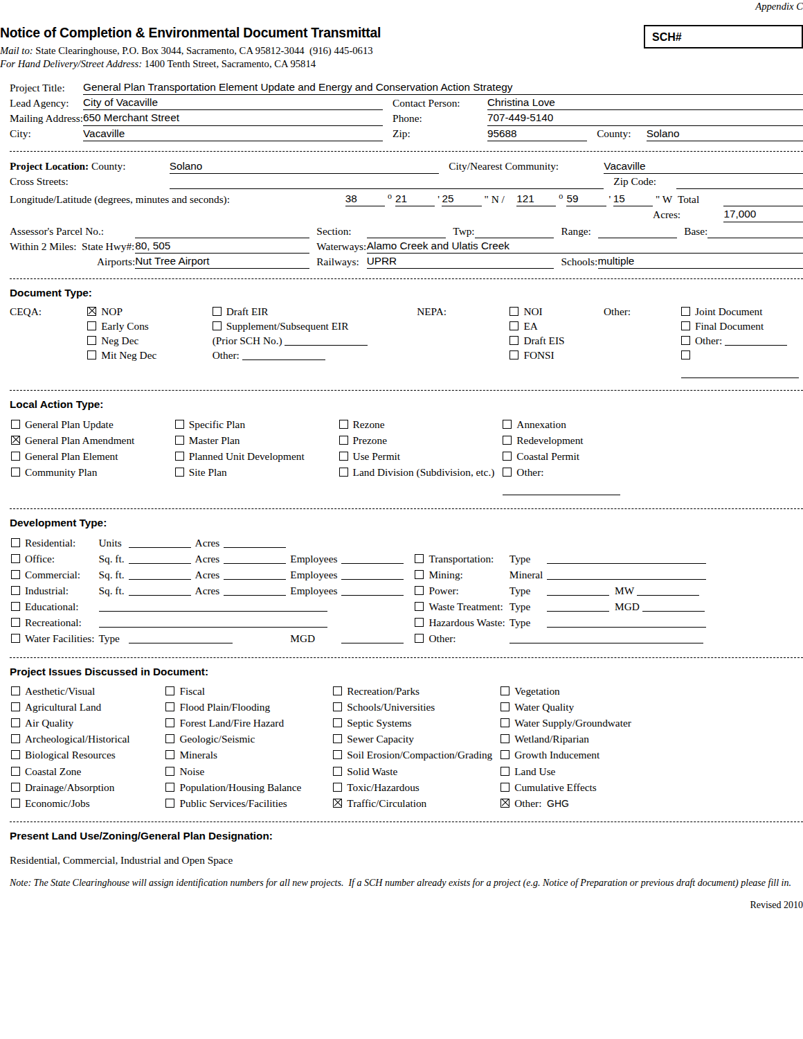Appendix C
Notice of Completion & Environmental Document Transmittal
Mail to: State Clearinghouse, P.O. Box 3044, Sacramento, CA 95812-3044 (916) 445-0613
For Hand Delivery/Street Address: 1400 Tenth Street, Sacramento, CA 95814
SCH#
| Project Title: | General Plan Transportation Element Update and Energy and Conservation Action Strategy |
| Lead Agency: | City of Vacaville | Contact Person: | Christina Love |
| Mailing Address: | 650 Merchant Street | Phone: | 707-449-5140 |
| City: | Vacaville | Zip: | 95688 | County: | Solano |
| Project Location: County: | Solano | City/Nearest Community: | Vacaville |
| Cross Streets: | | Zip Code: | |
| Longitude/Latitude (degrees, minutes and seconds): | 38 | o | 21 | ' | 25 | " N / | 121 | o | 59 | ' | 15 | " W Total | |
| | Acres: | 17,000 |
| Assessor's Parcel No.: | | Section: | | Twp: | | Range: | | Base: | |
| Within 2 Miles: State Hwy#: | 80, 505 | Waterways: | Alamo Creek and Ulatis Creek |
| Airports: | Nut Tree Airport | Railways: | UPRR | Schools: | multiple |
Document Type:
| CEQA: | NOP | Draft EIR | NEPA: | NOI | Other: | Joint Document |
| | Early Cons | Supplement/Subsequent EIR | | EA | | Final Document |
| | Neg Dec | (Prior SCH No.) | | Draft EIS | | Other: |
| | Mit Neg Dec | Other: | | FONSI | | |
Local Action Type:
| General Plan Update | Specific Plan | Rezone | Annexation |
| General Plan Amendment | Master Plan | Prezone | Redevelopment |
| General Plan Element | Planned Unit Development | Use Permit | Coastal Permit |
| Community Plan | Site Plan | Land Division (Subdivision, etc.) | Other: |
Development Type:
| Residential: | Units | | Acres | | | | | | |
| Office: | Sq. ft. | | Acres | | Employees | | Transportation: | Type | |
| Commercial: | Sq. ft. | | Acres | | Employees | | Mining: | Mineral | |
| Industrial: | Sq. ft. | | Acres | | Employees | | Power: | Type | MW |
| Educational: | | Waste Treatment: | Type | MGD |
| Recreational: | | Hazardous Waste: | Type | |
| Water Facilities: | Type | | MGD | | Other: | |
Project Issues Discussed in Document:
| Aesthetic/Visual | Fiscal | Recreation/Parks | Vegetation |
| Agricultural Land | Flood Plain/Flooding | Schools/Universities | Water Quality |
| Air Quality | Forest Land/Fire Hazard | Septic Systems | Water Supply/Groundwater |
| Archeological/Historical | Geologic/Seismic | Sewer Capacity | Wetland/Riparian |
| Biological Resources | Minerals | Soil Erosion/Compaction/Grading | Growth Inducement |
| Coastal Zone | Noise | Solid Waste | Land Use |
| Drainage/Absorption | Population/Housing Balance | Toxic/Hazardous | Cumulative Effects |
| Economic/Jobs | Public Services/Facilities | Traffic/Circulation | Other: GHG |
Present Land Use/Zoning/General Plan Designation:
Residential, Commercial, Industrial and Open Space
Note: The State Clearinghouse will assign identification numbers for all new projects. If a SCH number already exists for a project (e.g. Notice of Preparation or previous draft document) please fill in.
Revised 2010